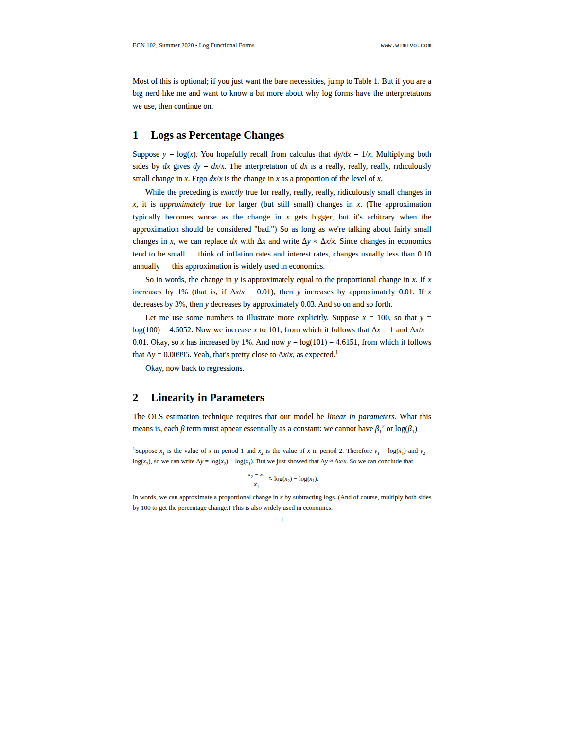ECN 102, Summer 2020 - Log Functional Forms www.wimivo.com
Most of this is optional; if you just want the bare necessities, jump to Table 1. But if you are a big nerd like me and want to know a bit more about why log forms have the interpretations we use, then continue on.
1 Logs as Percentage Changes
Suppose y = log(x). You hopefully recall from calculus that dy/dx = 1/x. Multiplying both sides by dx gives dy = dx/x. The interpretation of dx is a really, really, really, ridiculously small change in x. Ergo dx/x is the change in x as a proportion of the level of x.
While the preceding is exactly true for really, really, really, ridiculously small changes in x, it is approximately true for larger (but still small) changes in x. (The approximation typically becomes worse as the change in x gets bigger, but it's arbitrary when the approximation should be considered "bad.") So as long as we're talking about fairly small changes in x, we can replace dx with Δx and write Δy ≈ Δx/x. Since changes in economics tend to be small — think of inflation rates and interest rates, changes usually less than 0.10 annually — this approximation is widely used in economics.
So in words, the change in y is approximately equal to the proportional change in x. If x increases by 1% (that is, if Δx/x = 0.01), then y increases by approximately 0.01. If x decreases by 3%, then y decreases by approximately 0.03. And so on and so forth.
Let me use some numbers to illustrate more explicitly. Suppose x = 100, so that y = log(100) = 4.6052. Now we increase x to 101, from which it follows that Δx = 1 and Δx/x = 0.01. Okay, so x has increased by 1%. And now y = log(101) = 4.6151, from which it follows that Δy = 0.00995. Yeah, that's pretty close to Δx/x, as expected.1
Okay, now back to regressions.
2 Linearity in Parameters
The OLS estimation technique requires that our model be linear in parameters. What this means is, each β term must appear essentially as a constant: we cannot have β12 or log(β1)
1 Suppose x1 is the value of x in period 1 and x2 is the value of x in period 2. Therefore y1 = log(x1) and y2 = log(x2), so we can write Δy = log(x2) − log(x1). But we just showed that Δy ≈ Δx/x. So we can conclude that
x2 − x1 x1 ≈ log(x2) − log(x1).
In words, we can approximate a proportional change in x by subtracting logs. (And of course, multiply both sides by 100 to get the percentage change.) This is also widely used in economics.
1